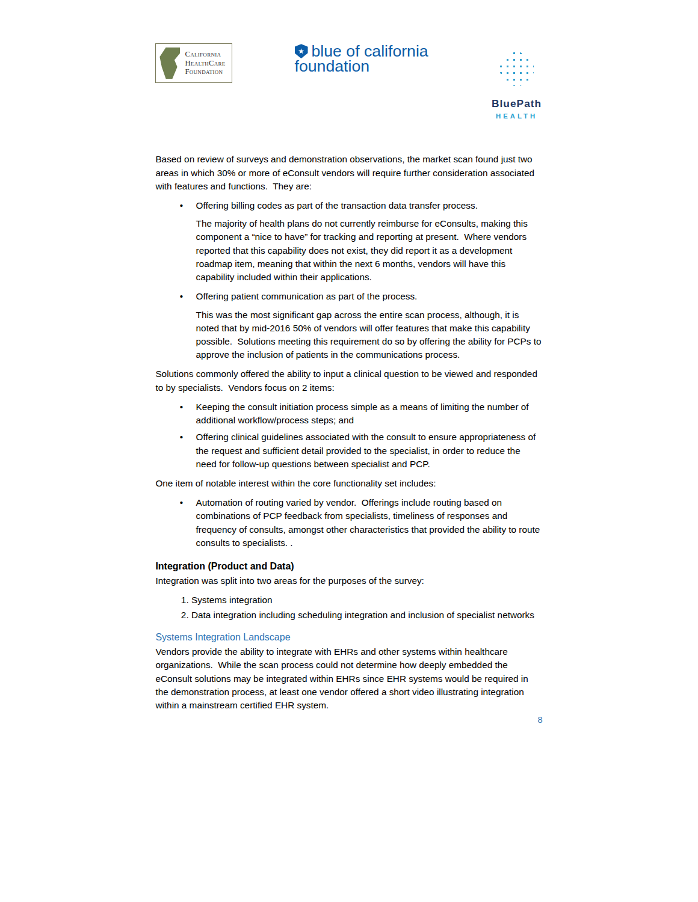California
HealthCare
Foundation
blue of california
foundation
BluePath
HEALTH
Based on review of surveys and demonstration observations, the market scan found just two areas in which 30% or more of eConsult vendors will require further consideration associated with features and functions. They are:
Offering billing codes as part of the transaction data transfer process.
The majority of health plans do not currently reimburse for eConsults, making this component a “nice to have” for tracking and reporting at present. Where vendors reported that this capability does not exist, they did report it as a development roadmap item, meaning that within the next 6 months, vendors will have this capability included within their applications.
Offering patient communication as part of the process.
This was the most significant gap across the entire scan process, although, it is noted that by mid-2016 50% of vendors will offer features that make this capability possible. Solutions meeting this requirement do so by offering the ability for PCPs to approve the inclusion of patients in the communications process.
Solutions commonly offered the ability to input a clinical question to be viewed and responded to by specialists. Vendors focus on 2 items:
Keeping the consult initiation process simple as a means of limiting the number of additional workflow/process steps; and
Offering clinical guidelines associated with the consult to ensure appropriateness of the request and sufficient detail provided to the specialist, in order to reduce the need for follow-up questions between specialist and PCP.
One item of notable interest within the core functionality set includes:
Automation of routing varied by vendor. Offerings include routing based on combinations of PCP feedback from specialists, timeliness of responses and frequency of consults, amongst other characteristics that provided the ability to route consults to specialists. .
Integration (Product and Data)
Integration was split into two areas for the purposes of the survey:
Systems integration
Data integration including scheduling integration and inclusion of specialist networks
Systems Integration Landscape
Vendors provide the ability to integrate with EHRs and other systems within healthcare organizations. While the scan process could not determine how deeply embedded the eConsult solutions may be integrated within EHRs since EHR systems would be required in the demonstration process, at least one vendor offered a short video illustrating integration within a mainstream certified EHR system.
8